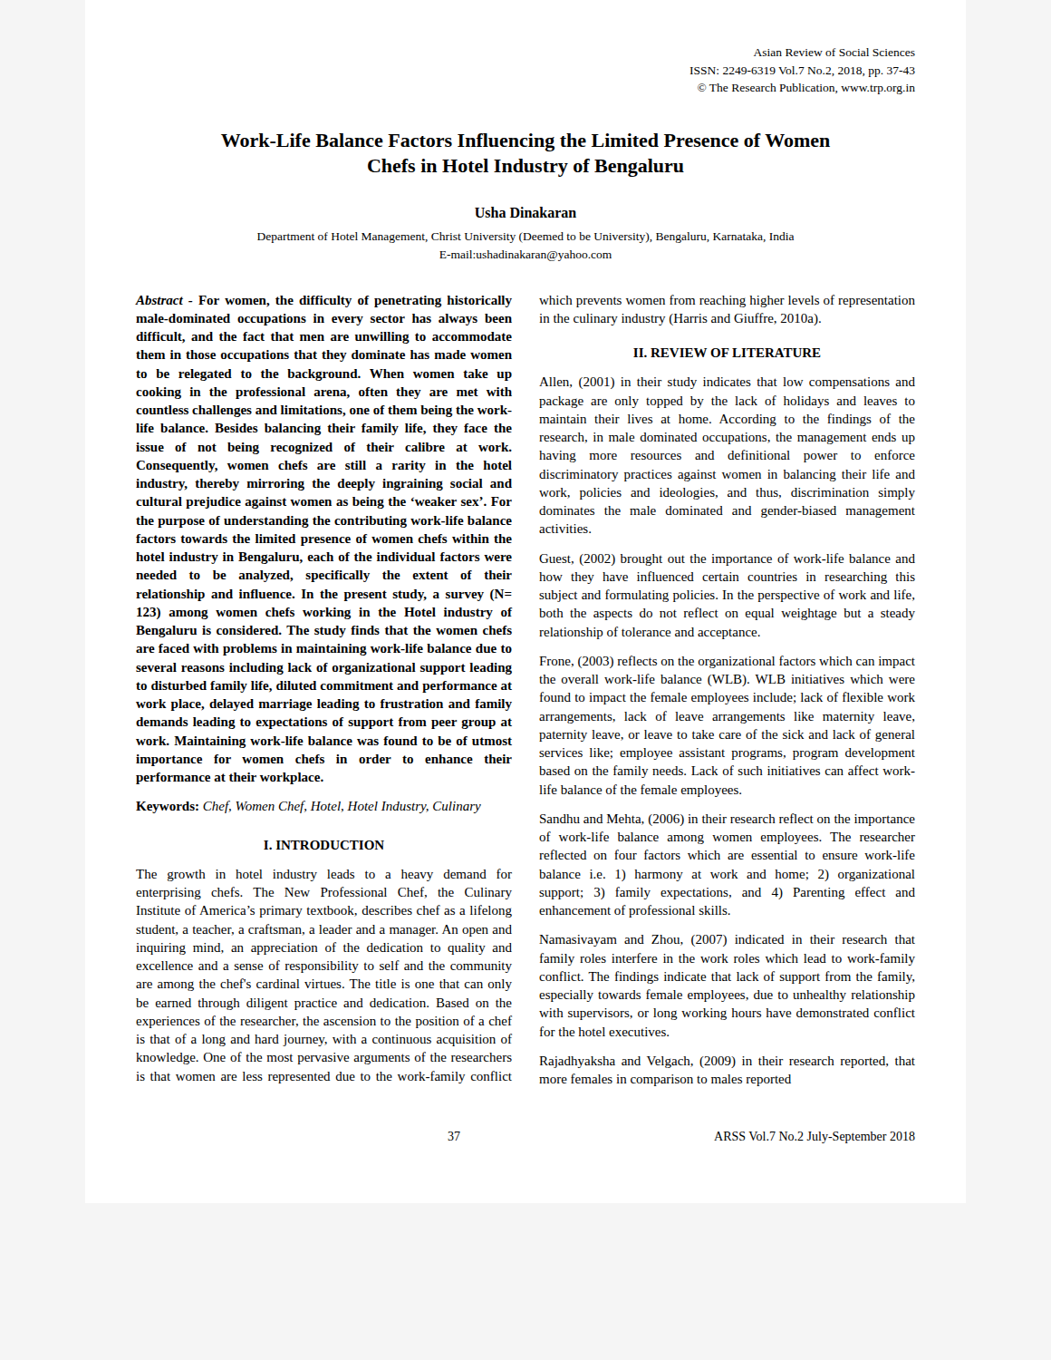Asian Review of Social Sciences
ISSN: 2249-6319 Vol.7 No.2, 2018, pp. 37-43
© The Research Publication, www.trp.org.in
Work-Life Balance Factors Influencing the Limited Presence of Women
Chefs in Hotel Industry of Bengaluru
Usha Dinakaran
Department of Hotel Management, Christ University (Deemed to be University), Bengaluru, Karnataka, India
E-mail:ushadinakaran@yahoo.com
Abstract - For women, the difficulty of penetrating historically male-dominated occupations in every sector has always been difficult, and the fact that men are unwilling to accommodate them in those occupations that they dominate has made women to be relegated to the background. When women take up cooking in the professional arena, often they are met with countless challenges and limitations, one of them being the work-life balance. Besides balancing their family life, they face the issue of not being recognized of their calibre at work. Consequently, women chefs are still a rarity in the hotel industry, thereby mirroring the deeply ingraining social and cultural prejudice against women as being the ‘weaker sex’. For the purpose of understanding the contributing work-life balance factors towards the limited presence of women chefs within the hotel industry in Bengaluru, each of the individual factors were needed to be analyzed, specifically the extent of their relationship and influence. In the present study, a survey (N= 123) among women chefs working in the Hotel industry of Bengaluru is considered. The study finds that the women chefs are faced with problems in maintaining work-life balance due to several reasons including lack of organizational support leading to disturbed family life, diluted commitment and performance at work place, delayed marriage leading to frustration and family demands leading to expectations of support from peer group at work. Maintaining work-life balance was found to be of utmost importance for women chefs in order to enhance their performance at their workplace.
Keywords: Chef, Women Chef, Hotel, Hotel Industry, Culinary
I. INTRODUCTION
The growth in hotel industry leads to a heavy demand for enterprising chefs. The New Professional Chef, the Culinary Institute of America’s primary textbook, describes chef as a lifelong student, a teacher, a craftsman, a leader and a manager. An open and inquiring mind, an appreciation of the dedication to quality and excellence and a sense of responsibility to self and the community are among the chef's cardinal virtues. The title is one that can only be earned through diligent practice and dedication. Based on the experiences of the researcher, the ascension to the position of a chef is that of a long and hard journey, with a continuous acquisition of knowledge. One of the most pervasive arguments of the researchers is that women are less represented due to the work-family conflict which prevents women from reaching higher levels of representation in the culinary industry (Harris and Giuffre, 2010a).
II. REVIEW OF LITERATURE
Allen, (2001) in their study indicates that low compensations and package are only topped by the lack of holidays and leaves to maintain their lives at home. According to the findings of the research, in male dominated occupations, the management ends up having more resources and definitional power to enforce discriminatory practices against women in balancing their life and work, policies and ideologies, and thus, discrimination simply dominates the male dominated and gender-biased management activities.
Guest, (2002) brought out the importance of work-life balance and how they have influenced certain countries in researching this subject and formulating policies. In the perspective of work and life, both the aspects do not reflect on equal weightage but a steady relationship of tolerance and acceptance.
Frone, (2003) reflects on the organizational factors which can impact the overall work-life balance (WLB). WLB initiatives which were found to impact the female employees include; lack of flexible work arrangements, lack of leave arrangements like maternity leave, paternity leave, or leave to take care of the sick and lack of general services like; employee assistant programs, program development based on the family needs. Lack of such initiatives can affect work-life balance of the female employees.
Sandhu and Mehta, (2006) in their research reflect on the importance of work-life balance among women employees. The researcher reflected on four factors which are essential to ensure work-life balance i.e. 1) harmony at work and home; 2) organizational support; 3) family expectations, and 4) Parenting effect and enhancement of professional skills.
Namasivayam and Zhou, (2007) indicated in their research that family roles interfere in the work roles which lead to work-family conflict. The findings indicate that lack of support from the family, especially towards female employees, due to unhealthy relationship with supervisors, or long working hours have demonstrated conflict for the hotel executives.
Rajadhyaksha and Velgach, (2009) in their research reported, that more females in comparison to males reported
37 ARSS Vol.7 No.2 July-September 2018